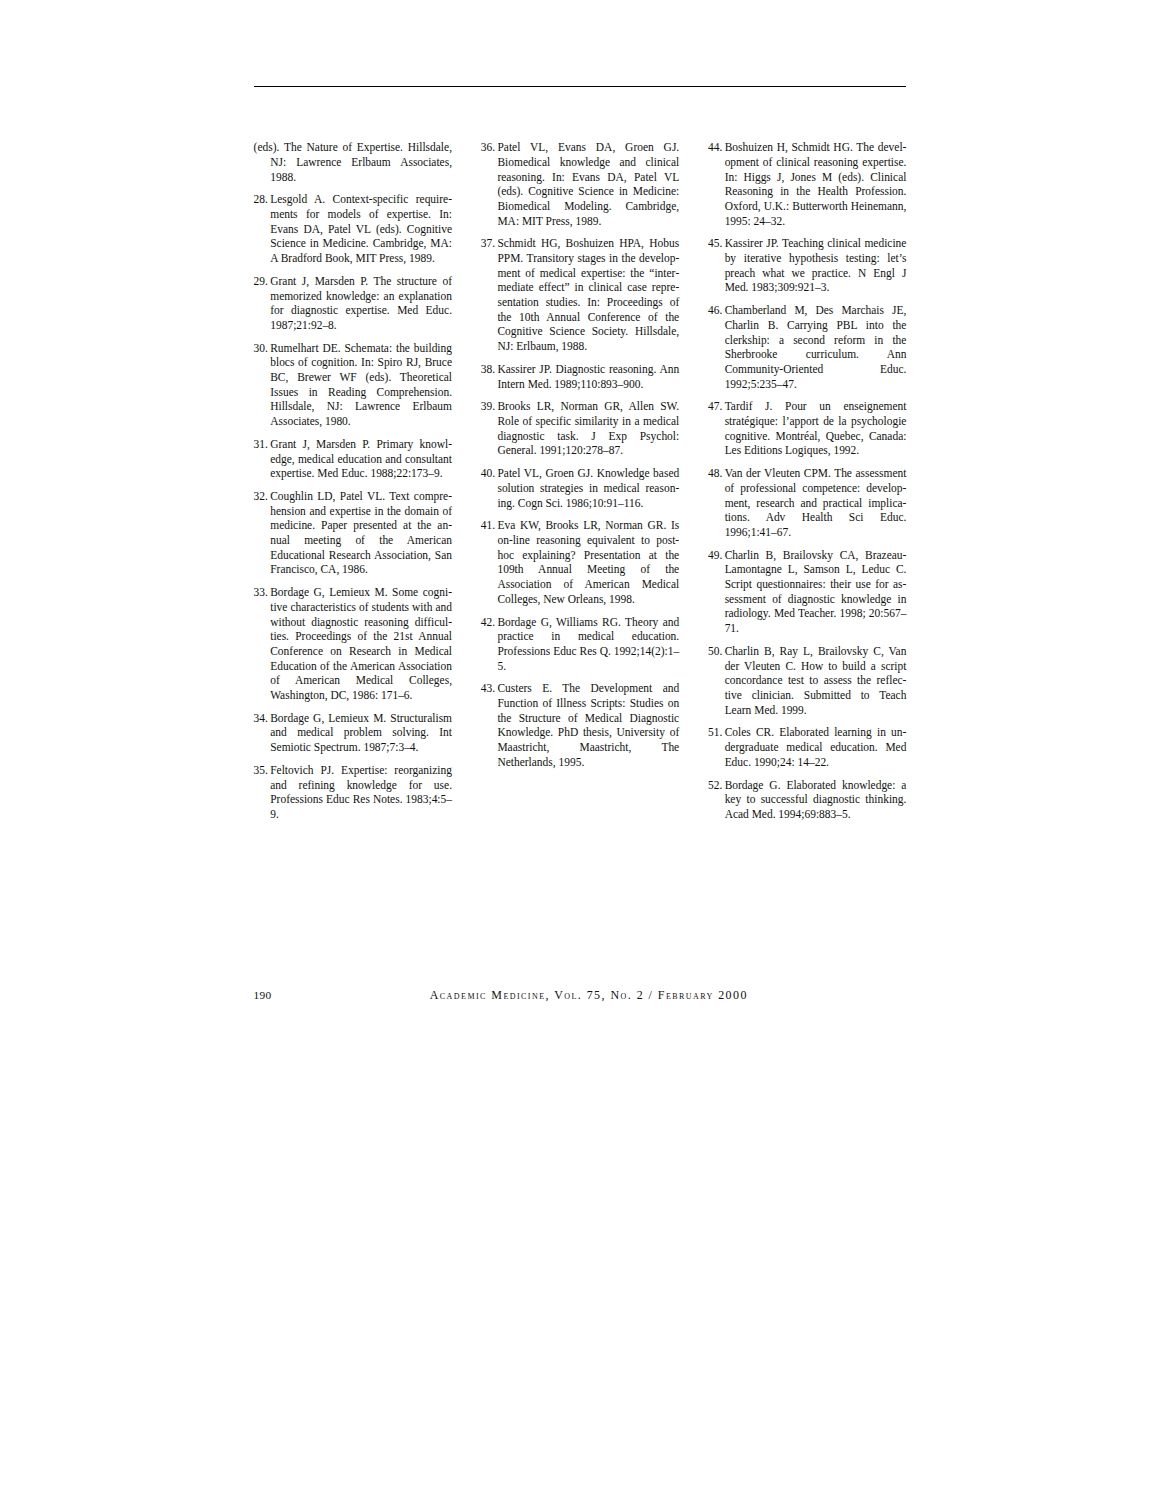(eds). The Nature of Expertise. Hillsdale, NJ: Lawrence Erlbaum Associates, 1988.
28. Lesgold A. Context-specific requirements for models of expertise. In: Evans DA, Patel VL (eds). Cognitive Science in Medicine. Cambridge, MA: A Bradford Book, MIT Press, 1989.
29. Grant J, Marsden P. The structure of memorized knowledge: an explanation for diagnostic expertise. Med Educ. 1987;21:92–8.
30. Rumelhart DE. Schemata: the building blocs of cognition. In: Spiro RJ, Bruce BC, Brewer WF (eds). Theoretical Issues in Reading Comprehension. Hillsdale, NJ: Lawrence Erlbaum Associates, 1980.
31. Grant J, Marsden P. Primary knowledge, medical education and consultant expertise. Med Educ. 1988;22:173–9.
32. Coughlin LD, Patel VL. Text comprehension and expertise in the domain of medicine. Paper presented at the annual meeting of the American Educational Research Association, San Francisco, CA, 1986.
33. Bordage G, Lemieux M. Some cognitive characteristics of students with and without diagnostic reasoning difficulties. Proceedings of the 21st Annual Conference on Research in Medical Education of the American Association of American Medical Colleges, Washington, DC, 1986: 171–6.
34. Bordage G, Lemieux M. Structuralism and medical problem solving. Int Semiotic Spectrum. 1987;7:3–4.
35. Feltovich PJ. Expertise: reorganizing and refining knowledge for use. Professions Educ Res Notes. 1983;4:5–9.
36. Patel VL, Evans DA, Groen GJ. Biomedical knowledge and clinical reasoning. In: Evans DA, Patel VL (eds). Cognitive Science in Medicine: Biomedical Modeling. Cambridge, MA: MIT Press, 1989.
37. Schmidt HG, Boshuizen HPA, Hobus PPM. Transitory stages in the development of medical expertise: the “intermediate effect” in clinical case representation studies. In: Proceedings of the 10th Annual Conference of the Cognitive Science Society. Hillsdale, NJ: Erlbaum, 1988.
38. Kassirer JP. Diagnostic reasoning. Ann Intern Med. 1989;110:893–900.
39. Brooks LR, Norman GR, Allen SW. Role of specific similarity in a medical diagnostic task. J Exp Psychol: General. 1991;120:278–87.
40. Patel VL, Groen GJ. Knowledge based solution strategies in medical reasoning. Cogn Sci. 1986;10:91–116.
41. Eva KW, Brooks LR, Norman GR. Is on-line reasoning equivalent to post-hoc explaining? Presentation at the 109th Annual Meeting of the Association of American Medical Colleges, New Orleans, 1998.
42. Bordage G, Williams RG. Theory and practice in medical education. Professions Educ Res Q. 1992;14(2):1–5.
43. Custers E. The Development and Function of Illness Scripts: Studies on the Structure of Medical Diagnostic Knowledge. PhD thesis, University of Maastricht, Maastricht, The Netherlands, 1995.
44. Boshuizen H, Schmidt HG. The development of clinical reasoning expertise. In: Higgs J, Jones M (eds). Clinical Reasoning in the Health Profession. Oxford, U.K.: Butterworth Heinemann, 1995: 24–32.
45. Kassirer JP. Teaching clinical medicine by iterative hypothesis testing: let’s preach what we practice. N Engl J Med. 1983;309:921–3.
46. Chamberland M, Des Marchais JE, Charlin B. Carrying PBL into the clerkship: a second reform in the Sherbrooke curriculum. Ann Community-Oriented Educ. 1992;5:235–47.
47. Tardif J. Pour un enseignement stratégique: l’apport de la psychologie cognitive. Montréal, Quebec, Canada: Les Editions Logiques, 1992.
48. Van der Vleuten CPM. The assessment of professional competence: development, research and practical implications. Adv Health Sci Educ. 1996;1:41–67.
49. Charlin B, Brailovsky CA, Brazeau-Lamontagne L, Samson L, Leduc C. Script questionnaires: their use for assessment of diagnostic knowledge in radiology. Med Teacher. 1998; 20:567–71.
50. Charlin B, Ray L, Brailovsky C, Van der Vleuten C. How to build a script concordance test to assess the reflective clinician. Submitted to Teach Learn Med. 1999.
51. Coles CR. Elaborated learning in undergraduate medical education. Med Educ. 1990;24: 14–22.
52. Bordage G. Elaborated knowledge: a key to successful diagnostic thinking. Acad Med. 1994;69:883–5.
190
Academic Medicine, Vol. 75, No. 2 / February 2000